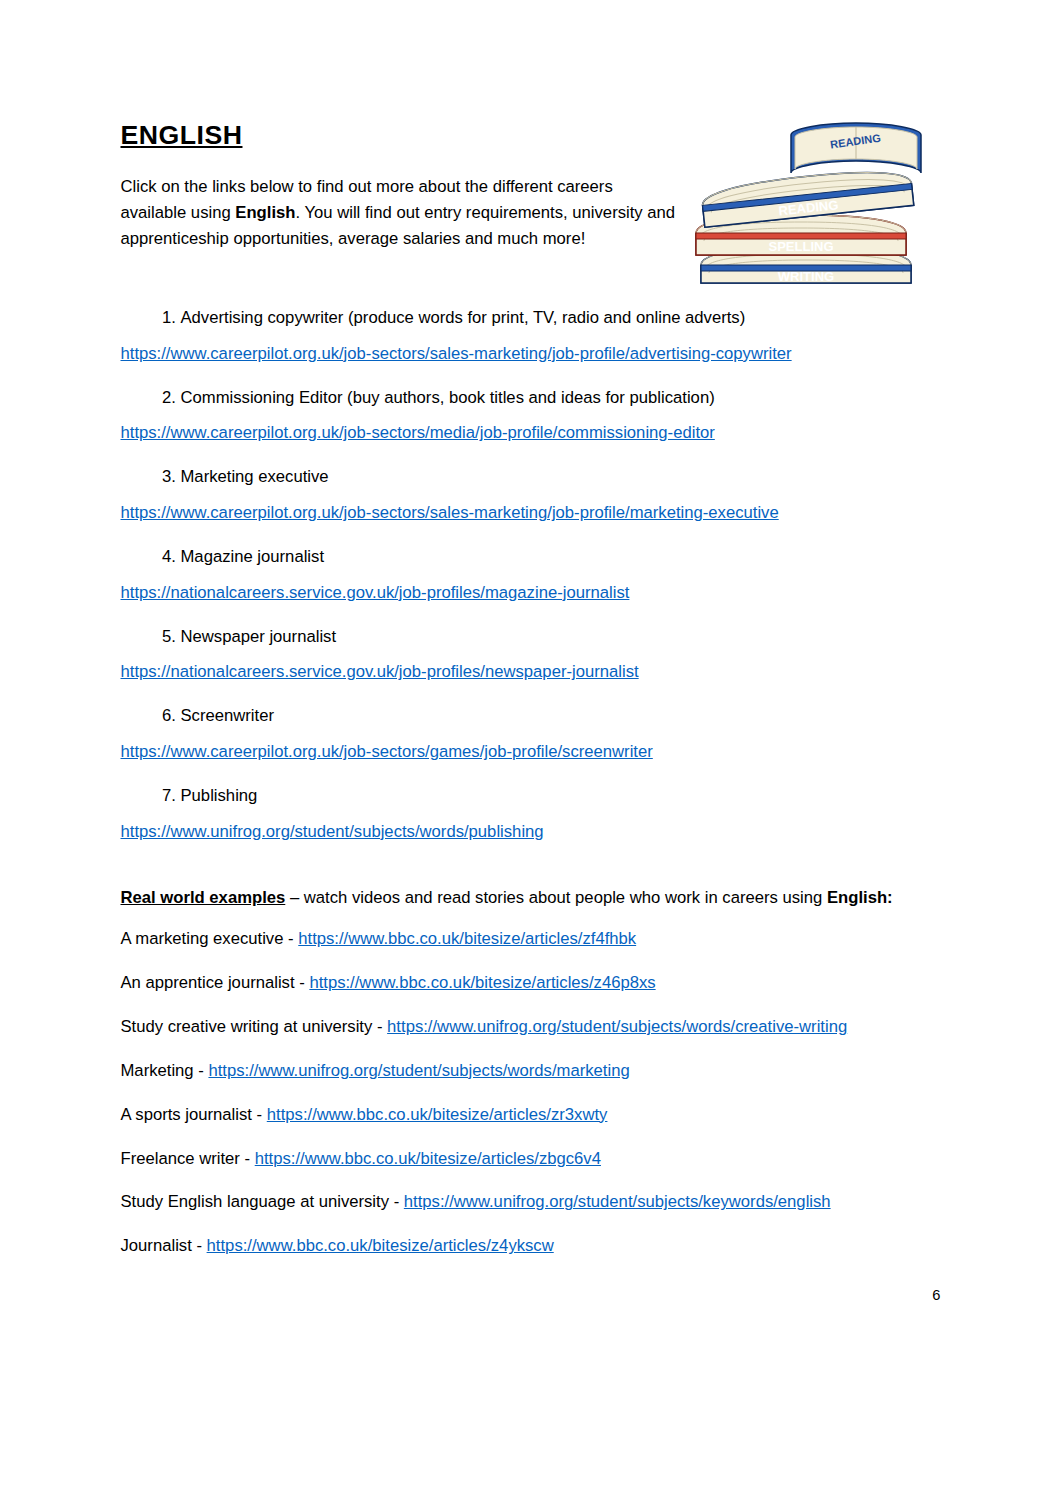WRITING SPELLING READING READING
ENGLISH
Click on the links below to find out more about the different careers available using English. You will find out entry requirements, university and apprenticeship opportunities, average salaries and much more!
Advertising copywriter (produce words for print, TV, radio and online adverts)
https://www.careerpilot.org.uk/job-sectors/sales-marketing/job-profile/advertising-copywriter
Commissioning Editor (buy authors, book titles and ideas for publication)
https://www.careerpilot.org.uk/job-sectors/media/job-profile/commissioning-editor
Marketing executive
https://www.careerpilot.org.uk/job-sectors/sales-marketing/job-profile/marketing-executive
Magazine journalist
https://nationalcareers.service.gov.uk/job-profiles/magazine-journalist
Newspaper journalist
https://nationalcareers.service.gov.uk/job-profiles/newspaper-journalist
Screenwriter
https://www.careerpilot.org.uk/job-sectors/games/job-profile/screenwriter
Publishing
https://www.unifrog.org/student/subjects/words/publishing
Real world examples – watch videos and read stories about people who work in careers using English:
A marketing executive - https://www.bbc.co.uk/bitesize/articles/zf4fhbk
An apprentice journalist - https://www.bbc.co.uk/bitesize/articles/z46p8xs
Study creative writing at university - https://www.unifrog.org/student/subjects/words/creative-writing
Marketing - https://www.unifrog.org/student/subjects/words/marketing
A sports journalist - https://www.bbc.co.uk/bitesize/articles/zr3xwty
Freelance writer - https://www.bbc.co.uk/bitesize/articles/zbgc6v4
Study English language at university - https://www.unifrog.org/student/subjects/keywords/english
Journalist - https://www.bbc.co.uk/bitesize/articles/z4ykscw
6